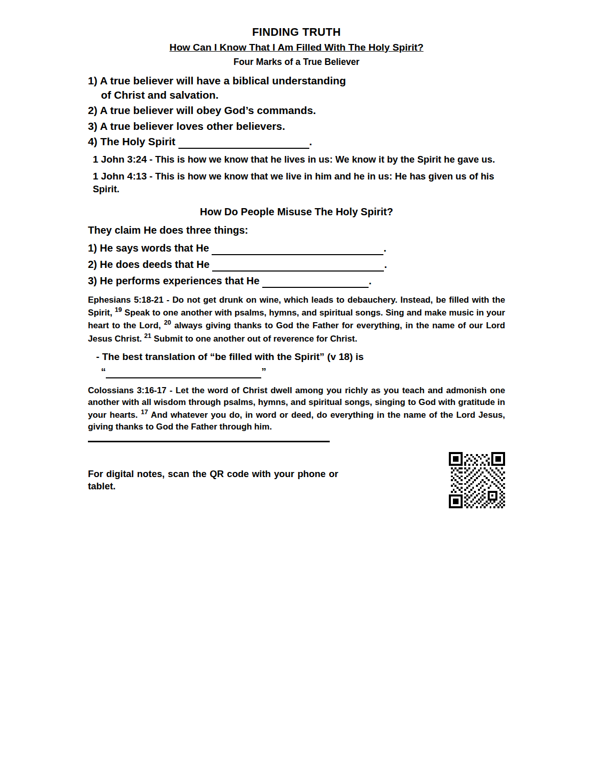FINDING TRUTH
How Can I Know That I Am Filled With The Holy Spirit?
Four Marks of a True Believer
1) A true believer will have a biblical understandingof Christ and salvation.
2) A true believer will obey God’s commands.
3) A true believer loves other believers.
4) The Holy Spirit .
1 John 3:24 - This is how we know that he lives in us: We know it by the Spirit he gave us.
1 John 4:13 - This is how we know that we live in him and he in us: He has given us of his Spirit.
How Do People Misuse The Holy Spirit?
They claim He does three things:
1) He says words that He .
2) He does deeds that He .
3) He performs experiences that He .
Ephesians 5:18-21 - Do not get drunk on wine, which leads to debauchery. Instead, be filled with the Spirit, 19 Speak to one another with psalms, hymns, and spiritual songs. Sing and make music in your heart to the Lord, 20 always giving thanks to God the Father for everything, in the name of our Lord Jesus Christ. 21 Submit to one another out of reverence for Christ.
- The best translation of “be filled with the Spirit” (v 18) is
“ ”
Colossians 3:16-17 - Let the word of Christ dwell among you richly as you teach and admonish one another with all wisdom through psalms, hymns, and spiritual songs, singing to God with gratitude in your hearts. 17 And whatever you do, in word or deed, do everything in the name of the Lord Jesus, giving thanks to God the Father through him.
For digital notes, scan the QR code with your phone or tablet.